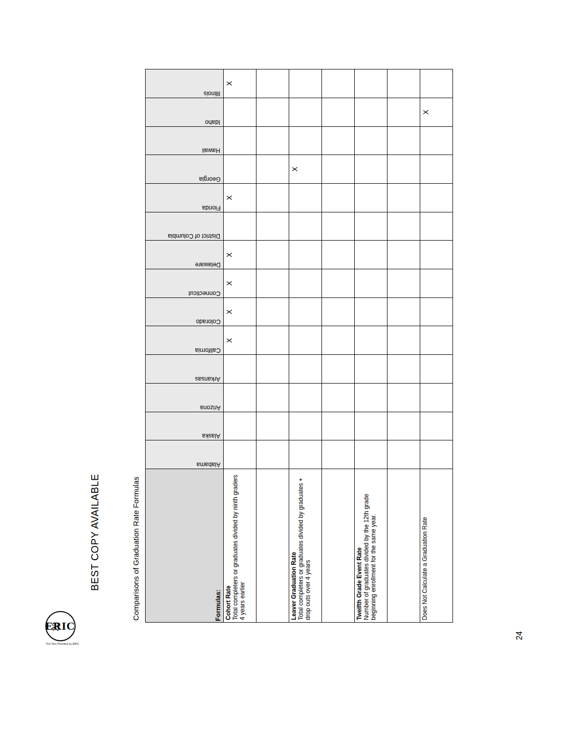Comparisons of Graduation Rate Formulas
| Formulas: | Alabama | Alaska | Arizona | Arkansas | California | Colorado | Connecticut | Delaware | District of Columbia | Florida | Georgia | Hawaii | Idaho | Illinois |
| --- | --- | --- | --- | --- | --- | --- | --- | --- | --- | --- | --- | --- | --- | --- |
| Cohort Rate Total completers or graduates divided by ninth graders 4 years earlier | | | | | X | X | X | X | | X | | | | X |
| Leaver Graduation Rate Total completers or graduates divided by graduates + drop outs over 4 years | | | | | | | | | | | X | | | |
| Twelfth Grade Event Rate Number of graduates divided by the 12th grade beginning enrollment for the same year. | | | | | | | | | | | | | | |
| Does Not Calculate a Graduation Rate | | | | | | | | | | | | | X | |
BEST COPY AVAILABLE
23
24
ERIC
Full Text Provided by ERIC